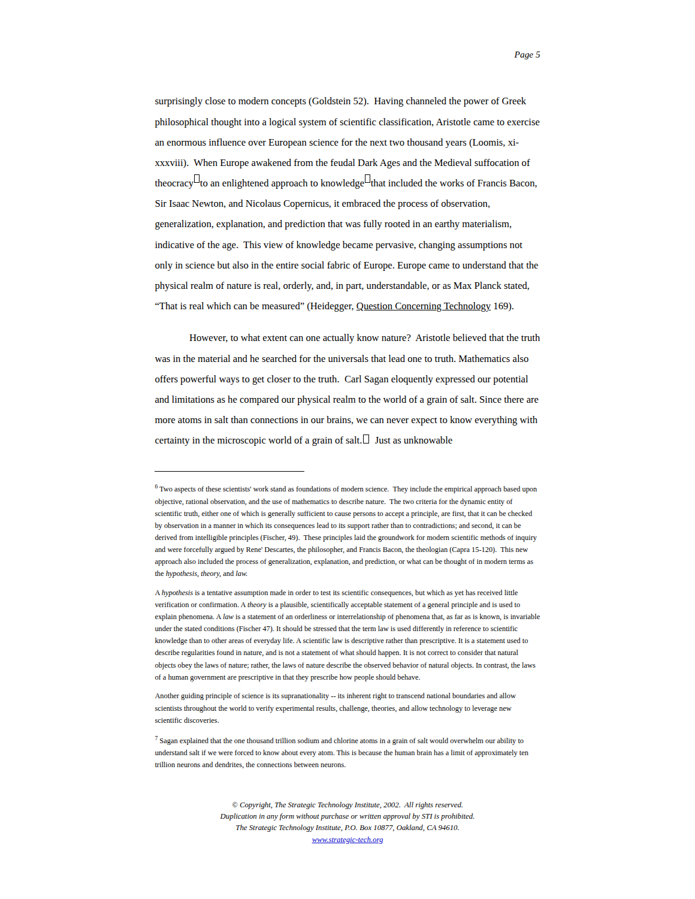Page 5
surprisingly close to modern concepts (Goldstein 52). Having channeled the power of Greek philosophical thought into a logical system of scientific classification, Aristotle came to exercise an enormous influence over European science for the next two thousand years (Loomis, xi-xxxviii). When Europe awakened from the feudal Dark Ages and the Medieval suffocation of theocracy to an enlightened approach to knowledge that included the works of Francis Bacon, Sir Isaac Newton, and Nicolaus Copernicus, it embraced the process of observation, generalization, explanation, and prediction that was fully rooted in an earthy materialism, indicative of the age. This view of knowledge became pervasive, changing assumptions not only in science but also in the entire social fabric of Europe. Europe came to understand that the physical realm of nature is real, orderly, and, in part, understandable, or as Max Planck stated, “That is real which can be measured” (Heidegger, Question Concerning Technology 169).
However, to what extent can one actually know nature? Aristotle believed that the truth was in the material and he searched for the universals that lead one to truth. Mathematics also offers powerful ways to get closer to the truth. Carl Sagan eloquently expressed our potential and limitations as he compared our physical realm to the world of a grain of salt. Since there are more atoms in salt than connections in our brains, we can never expect to know everything with certainty in the microscopic world of a grain of salt. Just as unknowable
6 Two aspects of these scientists' work stand as foundations of modern science. They include the empirical approach based upon objective, rational observation, and the use of mathematics to describe nature. The two criteria for the dynamic entity of scientific truth, either one of which is generally sufficient to cause persons to accept a principle, are first, that it can be checked by observation in a manner in which its consequences lead to its support rather than to contradictions; and second, it can be derived from intelligible principles (Fischer, 49). These principles laid the groundwork for modern scientific methods of inquiry and were forcefully argued by Rene' Descartes, the philosopher, and Francis Bacon, the theologian (Capra 15-120). This new approach also included the process of generalization, explanation, and prediction, or what can be thought of in modern terms as the hypothesis, theory, and law.
A hypothesis is a tentative assumption made in order to test its scientific consequences, but which as yet has received little verification or confirmation. A theory is a plausible, scientifically acceptable statement of a general principle and is used to explain phenomena. A law is a statement of an orderliness or interrelationship of phenomena that, as far as is known, is invariable under the stated conditions (Fischer 47). It should be stressed that the term law is used differently in reference to scientific knowledge than to other areas of everyday life. A scientific law is descriptive rather than prescriptive. It is a statement used to describe regularities found in nature, and is not a statement of what should happen. It is not correct to consider that natural objects obey the laws of nature; rather, the laws of nature describe the observed behavior of natural objects. In contrast, the laws of a human government are prescriptive in that they prescribe how people should behave.
Another guiding principle of science is its supranationality -- its inherent right to transcend national boundaries and allow scientists throughout the world to verify experimental results, challenge, theories, and allow technology to leverage new scientific discoveries.
7 Sagan explained that the one thousand trillion sodium and chlorine atoms in a grain of salt would overwhelm our ability to understand salt if we were forced to know about every atom. This is because the human brain has a limit of approximately ten trillion neurons and dendrites, the connections between neurons.
© Copyright, The Strategic Technology Institute, 2002. All rights reserved.
Duplication in any form without purchase or written approval by STI is prohibited.
The Strategic Technology Institute, P.O. Box 10877, Oakland, CA 94610.
www.strategic-tech.org